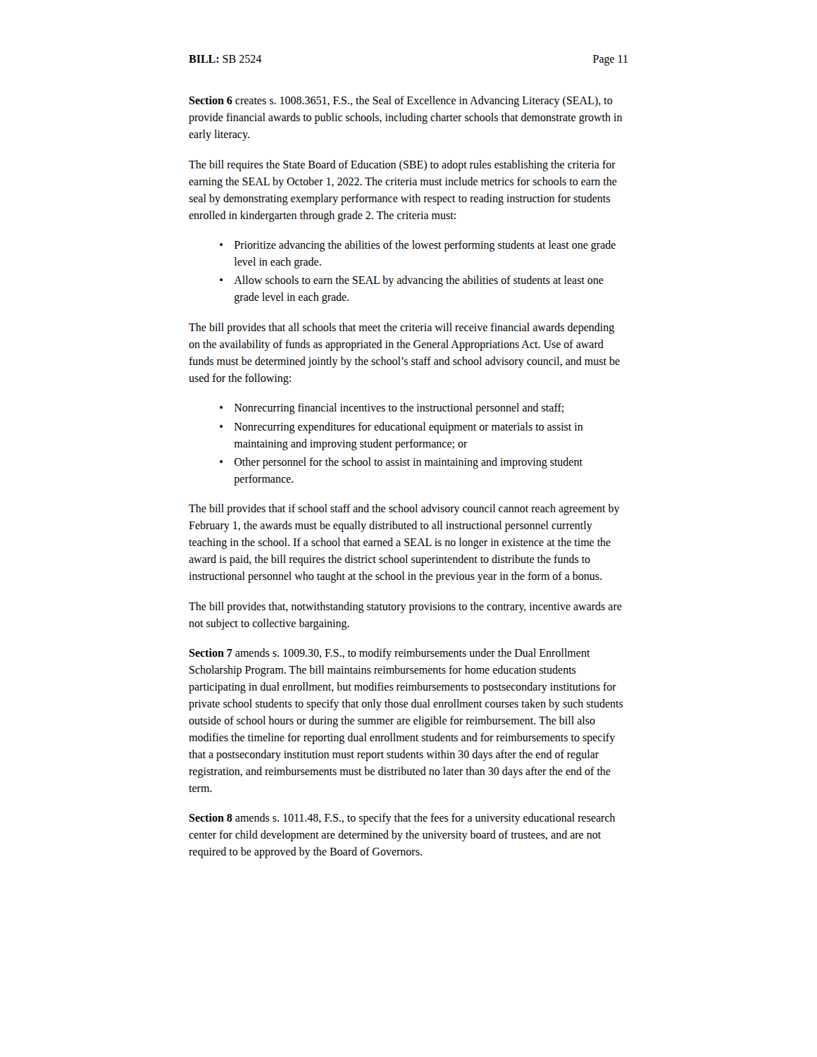BILL: SB 2524
Page 11
Section 6 creates s. 1008.3651, F.S., the Seal of Excellence in Advancing Literacy (SEAL), to provide financial awards to public schools, including charter schools that demonstrate growth in early literacy.
The bill requires the State Board of Education (SBE) to adopt rules establishing the criteria for earning the SEAL by October 1, 2022. The criteria must include metrics for schools to earn the seal by demonstrating exemplary performance with respect to reading instruction for students enrolled in kindergarten through grade 2. The criteria must:
Prioritize advancing the abilities of the lowest performing students at least one grade level in each grade.
Allow schools to earn the SEAL by advancing the abilities of students at least one grade level in each grade.
The bill provides that all schools that meet the criteria will receive financial awards depending on the availability of funds as appropriated in the General Appropriations Act. Use of award funds must be determined jointly by the school’s staff and school advisory council, and must be used for the following:
Nonrecurring financial incentives to the instructional personnel and staff;
Nonrecurring expenditures for educational equipment or materials to assist in maintaining and improving student performance; or
Other personnel for the school to assist in maintaining and improving student performance.
The bill provides that if school staff and the school advisory council cannot reach agreement by February 1, the awards must be equally distributed to all instructional personnel currently teaching in the school. If a school that earned a SEAL is no longer in existence at the time the award is paid, the bill requires the district school superintendent to distribute the funds to instructional personnel who taught at the school in the previous year in the form of a bonus.
The bill provides that, notwithstanding statutory provisions to the contrary, incentive awards are not subject to collective bargaining.
Section 7 amends s. 1009.30, F.S., to modify reimbursements under the Dual Enrollment Scholarship Program. The bill maintains reimbursements for home education students participating in dual enrollment, but modifies reimbursements to postsecondary institutions for private school students to specify that only those dual enrollment courses taken by such students outside of school hours or during the summer are eligible for reimbursement. The bill also modifies the timeline for reporting dual enrollment students and for reimbursements to specify that a postsecondary institution must report students within 30 days after the end of regular registration, and reimbursements must be distributed no later than 30 days after the end of the term.
Section 8 amends s. 1011.48, F.S., to specify that the fees for a university educational research center for child development are determined by the university board of trustees, and are not required to be approved by the Board of Governors.